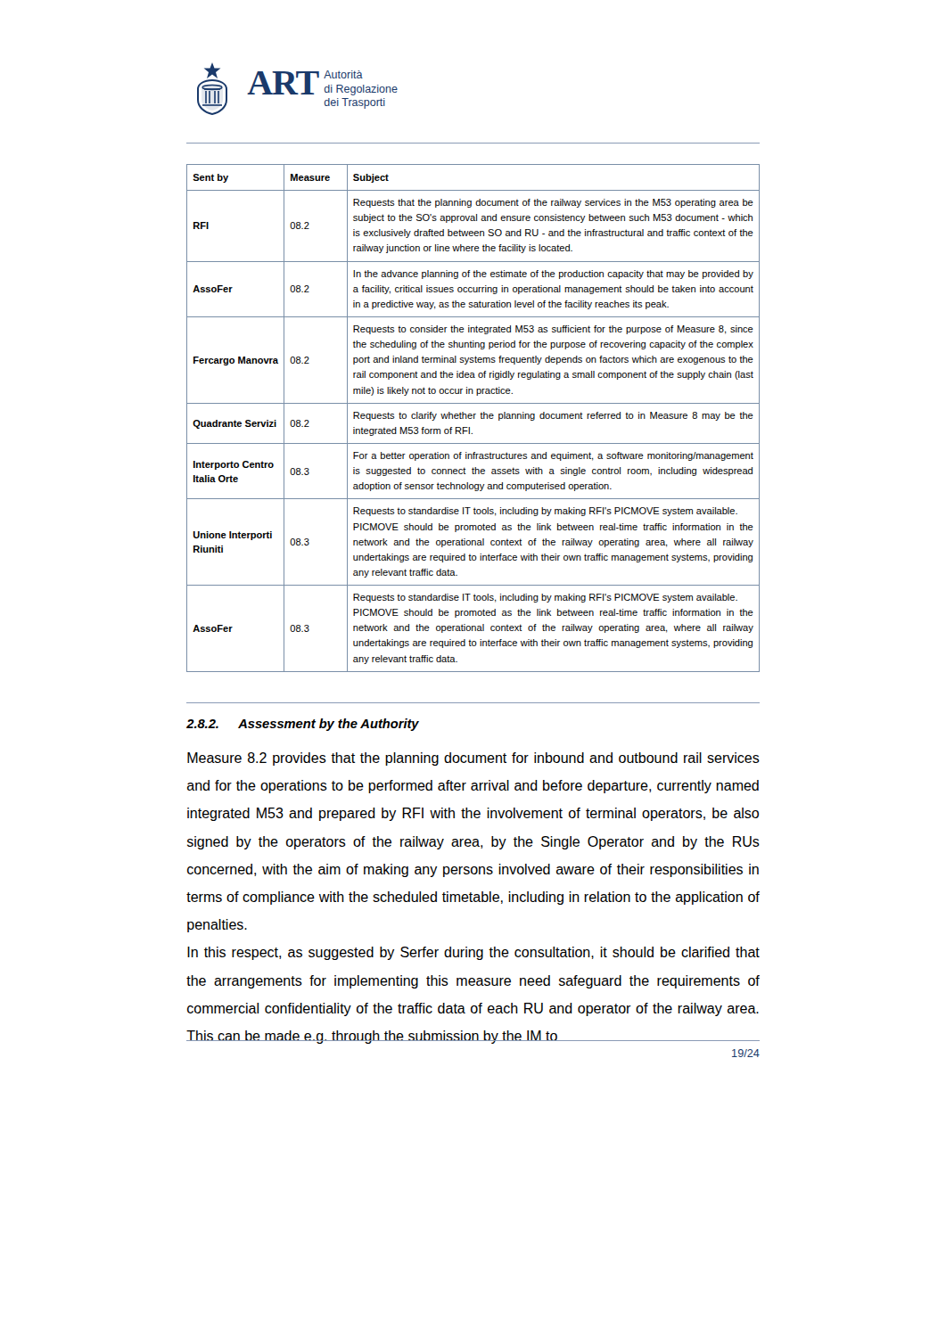ART
Autorità
di Regolazione
dei Trasporti
| Sent by | Measure | Subject |
| --- | --- | --- |
| RFI | 08.2 | Requests that the planning document of the railway services in the M53 operating area be subject to the SO's approval and ensure consistency between such M53 document - which is exclusively drafted between SO and RU - and the infrastructural and traffic context of the railway junction or line where the facility is located. |
| AssoFer | 08.2 | In the advance planning of the estimate of the production capacity that may be provided by a facility, critical issues occurring in operational management should be taken into account in a predictive way, as the saturation level of the facility reaches its peak. |
| Fercargo Manovra | 08.2 | Requests to consider the integrated M53 as sufficient for the purpose of Measure 8, since the scheduling of the shunting period for the purpose of recovering capacity of the complex port and inland terminal systems frequently depends on factors which are exogenous to the rail component and the idea of rigidly regulating a small component of the supply chain (last mile) is likely not to occur in practice. |
| Quadrante Servizi | 08.2 | Requests to clarify whether the planning document referred to in Measure 8 may be the integrated M53 form of RFI. |
| Interporto Centro Italia Orte | 08.3 | For a better operation of infrastructures and equiment, a software monitoring/management is suggested to connect the assets with a single control room, including widespread adoption of sensor technology and computerised operation. |
| Unione Interporti Riuniti | 08.3 | Requests to standardise IT tools, including by making RFI's PICMOVE system available. PICMOVE should be promoted as the link between real-time traffic information in the network and the operational context of the railway operating area, where all railway undertakings are required to interface with their own traffic management systems, providing any relevant traffic data. |
| AssoFer | 08.3 | Requests to standardise IT tools, including by making RFI's PICMOVE system available. PICMOVE should be promoted as the link between real-time traffic information in the network and the operational context of the railway operating area, where all railway undertakings are required to interface with their own traffic management systems, providing any relevant traffic data. |
2.8.2. Assessment by the Authority
Measure 8.2 provides that the planning document for inbound and outbound rail services and for the operations to be performed after arrival and before departure, currently named integrated M53 and prepared by RFI with the involvement of terminal operators, be also signed by the operators of the railway area, by the Single Operator and by the RUs concerned, with the aim of making any persons involved aware of their responsibilities in terms of compliance with the scheduled timetable, including in relation to the application of penalties.
In this respect, as suggested by Serfer during the consultation, it should be clarified that the arrangements for implementing this measure need safeguard the requirements of commercial confidentiality of the traffic data of each RU and operator of the railway area. This can be made e.g. through the submission by the IM to
19/24